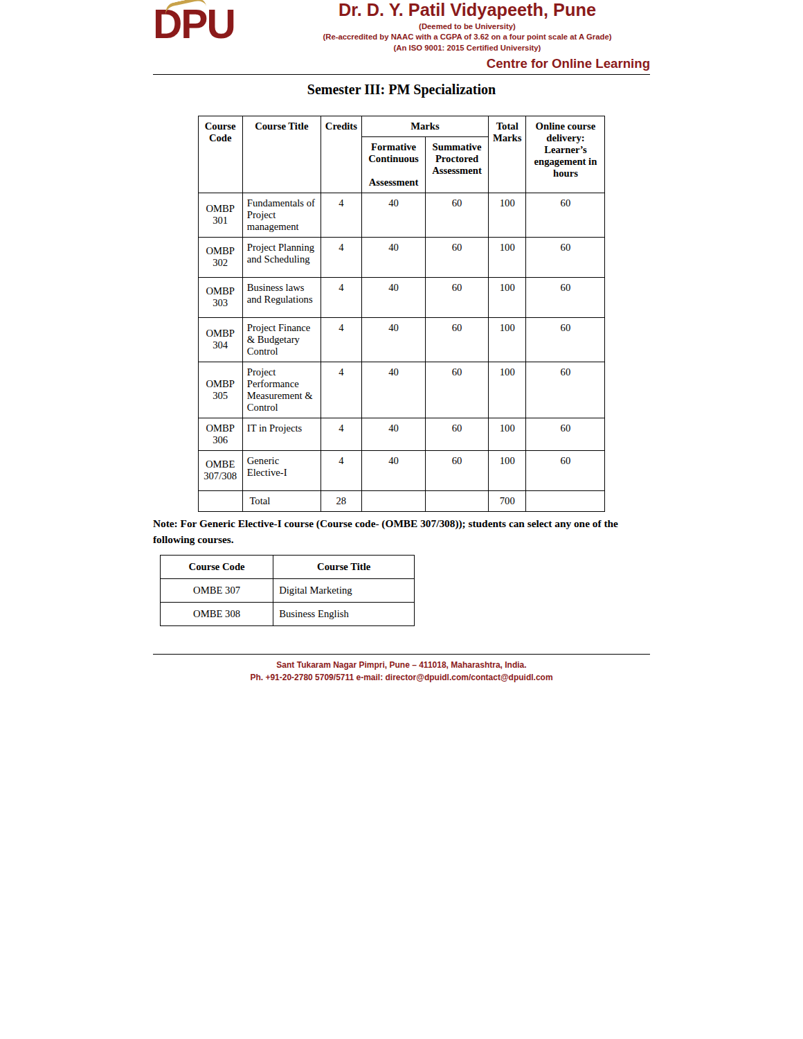DPU
Dr. D. Y. Patil Vidyapeeth, Pune
(Deemed to be University)
(Re-accredited by NAAC with a CGPA of 3.62 on a four point scale at A Grade)
(An ISO 9001: 2015 Certified University)
Centre for Online Learning
Semester III: PM Specialization
| Course Code | Course Title | Credits | Marks | Total Marks | Online course delivery: Learner’s engagement in hours |
| --- | --- | --- | --- | --- | --- |
| Formative Continuous Assessment | Summative Proctored Assessment |
| OMBP 301 | Fundamentals of Project management | 4 | 40 | 60 | 100 | 60 |
| OMBP 302 | Project Planning and Scheduling | 4 | 40 | 60 | 100 | 60 |
| OMBP 303 | Business laws and Regulations | 4 | 40 | 60 | 100 | 60 |
| OMBP 304 | Project Finance & Budgetary Control | 4 | 40 | 60 | 100 | 60 |
| OMBP 305 | Project Performance Measurement & Control | 4 | 40 | 60 | 100 | 60 |
| OMBP 306 | IT in Projects | 4 | 40 | 60 | 100 | 60 |
| OMBE 307/308 | Generic Elective-I | 4 | 40 | 60 | 100 | 60 |
| | Total | 28 | | | 700 | |
Note: For Generic Elective-I course (Course code- (OMBE 307/308)); students can select any one of the following courses.
| Course Code | Course Title |
| --- | --- |
| OMBE 307 | Digital Marketing |
| OMBE 308 | Business English |
Sant Tukaram Nagar Pimpri, Pune – 411018, Maharashtra, India.
Ph. +91-20-2780 5709/5711 e-mail: director@dpuidl.com/contact@dpuidl.com